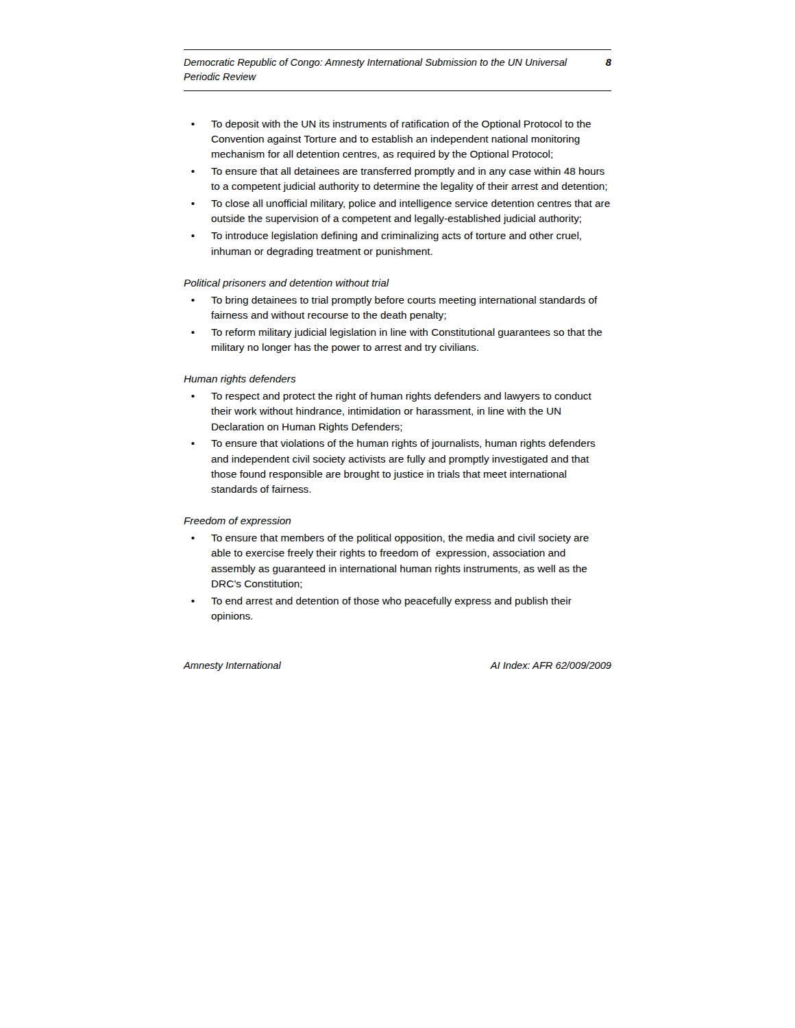Democratic Republic of Congo: Amnesty International Submission to the UN Universal Periodic Review
8
To deposit with the UN its instruments of ratification of the Optional Protocol to the Convention against Torture and to establish an independent national monitoring mechanism for all detention centres, as required by the Optional Protocol;
To ensure that all detainees are transferred promptly and in any case within 48 hours to a competent judicial authority to determine the legality of their arrest and detention;
To close all unofficial military, police and intelligence service detention centres that are outside the supervision of a competent and legally-established judicial authority;
To introduce legislation defining and criminalizing acts of torture and other cruel, inhuman or degrading treatment or punishment.
Political prisoners and detention without trial
To bring detainees to trial promptly before courts meeting international standards of fairness and without recourse to the death penalty;
To reform military judicial legislation in line with Constitutional guarantees so that the military no longer has the power to arrest and try civilians.
Human rights defenders
To respect and protect the right of human rights defenders and lawyers to conduct their work without hindrance, intimidation or harassment, in line with the UN Declaration on Human Rights Defenders;
To ensure that violations of the human rights of journalists, human rights defenders and independent civil society activists are fully and promptly investigated and that those found responsible are brought to justice in trials that meet international standards of fairness.
Freedom of expression
To ensure that members of the political opposition, the media and civil society are able to exercise freely their rights to freedom of expression, association and assembly as guaranteed in international human rights instruments, as well as the DRC’s Constitution;
To end arrest and detention of those who peacefully express and publish their opinions.
Amnesty International
AI Index: AFR 62/009/2009